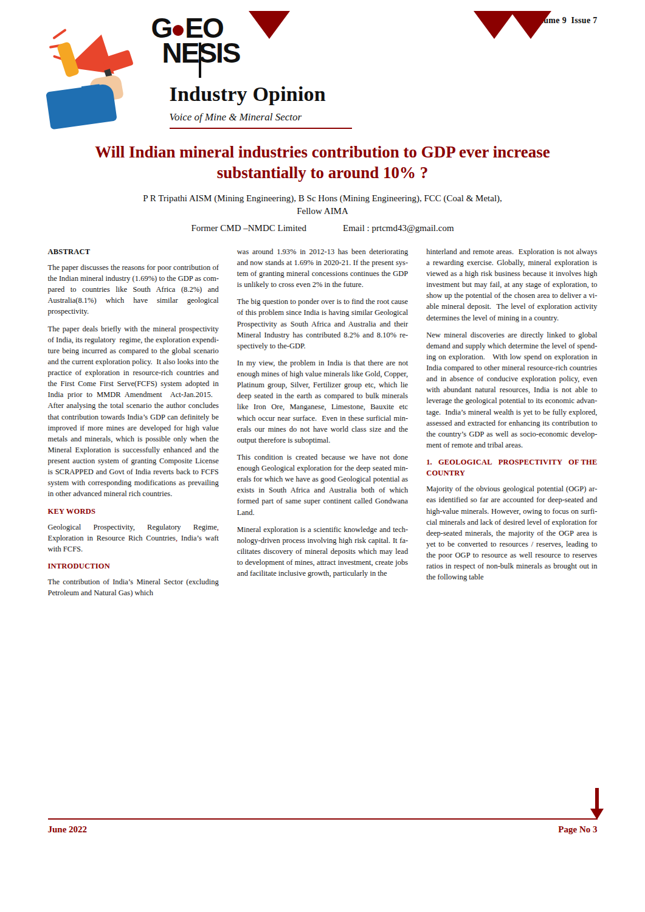Volume 9 Issue 7
G EO NESIS
Industry Opinion
Voice of Mine & Mineral Sector
Will Indian mineral industries contribution to GDP ever increase
substantially to around 10% ?
P R Tripathi AISM (Mining Engineering), B Sc Hons (Mining Engineering), FCC (Coal & Metal),
Fellow AIMA
Former CMD –NMDC Limited Email : prtcmd43@gmail.com
ABSTRACT
The paper discusses the reasons for poor contribution of the Indian mineral industry (1.69%) to the GDP as compared to countries like South Africa (8.2%) and Australia(8.1%) which have similar geological prospectivity.
The paper deals briefly with the mineral prospectivity of India, its regulatory regime, the exploration expenditure being incurred as compared to the global scenario and the current exploration policy. It also looks into the practice of exploration in resource-rich countries and the First Come First Serve(FCFS) system adopted in India prior to MMDR Amendment Act-Jan.2015. After analysing the total scenario the author concludes that contribution towards India’s GDP can definitely be improved if more mines are developed for high value metals and minerals, which is possible only when the Mineral Exploration is successfully enhanced and the present auction system of granting Composite License is SCRAPPED and Govt of India reverts back to FCFS system with corresponding modifications as prevailing in other advanced mineral rich countries.
KEY WORDS
Geological Prospectivity, Regulatory Regime, Exploration in Resource Rich Countries, India’s waft with FCFS.
INTRODUCTION
The contribution of India’s Mineral Sector (excluding Petroleum and Natural Gas) which
was around 1.93% in 2012-13 has been deteriorating and now stands at 1.69% in 2020-21. If the present system of granting mineral concessions continues the GDP is unlikely to cross even 2% in the future.
The big question to ponder over is to find the root cause of this problem since India is having similar Geological Prospectivity as South Africa and Australia and their Mineral Industry has contributed 8.2% and 8.10% respectively to the-GDP.
In my view, the problem in India is that there are not enough mines of high value minerals like Gold, Copper, Platinum group, Silver, Fertilizer group etc, which lie deep seated in the earth as compared to bulk minerals like Iron Ore, Manganese, Limestone, Bauxite etc which occur near surface. Even in these surficial minerals our mines do not have world class size and the output therefore is suboptimal.
This condition is created because we have not done enough Geological exploration for the deep seated minerals for which we have as good Geological potential as exists in South Africa and Australia both of which formed part of same super continent called Gondwana Land.
Mineral exploration is a scientific knowledge and technology-driven process involving high risk capital. It facilitates discovery of mineral deposits which may lead to development of mines, attract investment, create jobs and facilitate inclusive growth, particularly in the
hinterland and remote areas. Exploration is not always a rewarding exercise. Globally, mineral exploration is viewed as a high risk business because it involves high investment but may fail, at any stage of exploration, to show up the potential of the chosen area to deliver a viable mineral deposit. The level of exploration activity determines the level of mining in a country.
New mineral discoveries are directly linked to global demand and supply which determine the level of spending on exploration. With low spend on exploration in India compared to other mineral resource-rich countries and in absence of conducive exploration policy, even with abundant natural resources, India is not able to leverage the geological potential to its economic advantage. India’s mineral wealth is yet to be fully explored, assessed and extracted for enhancing its contribution to the country’s GDP as well as socio-economic development of remote and tribal areas.
1. GEOLOGICAL PROSPECTIVITY OF THE COUNTRY
Majority of the obvious geological potential (OGP) areas identified so far are accounted for deep-seated and high-value minerals. However, owing to focus on surficial minerals and lack of desired level of exploration for deep-seated minerals, the majority of the OGP area is yet to be converted to resources / reserves, leading to the poor OGP to resource as well resource to reserves ratios in respect of non-bulk minerals as brought out in the following table
June 2022
Page No 3